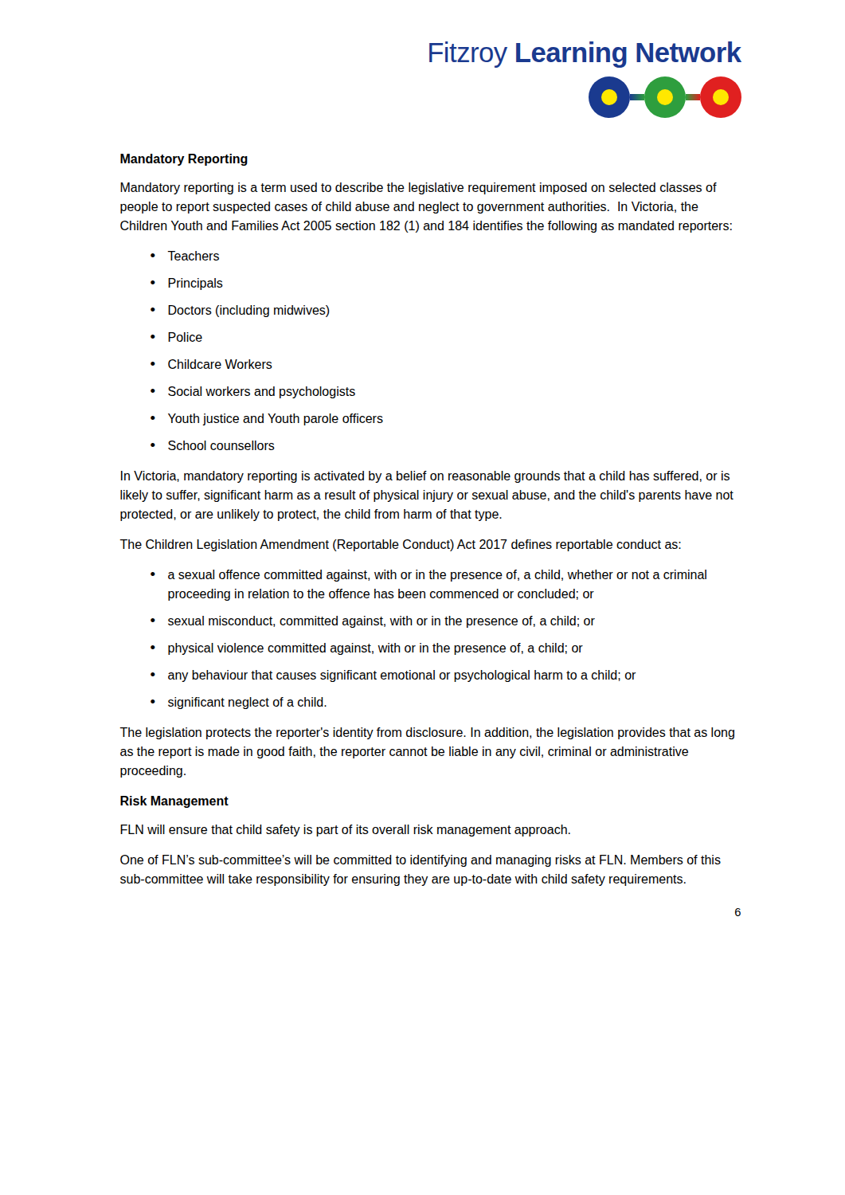Fitzroy Learning Network
Mandatory Reporting
Mandatory reporting is a term used to describe the legislative requirement imposed on selected classes of people to report suspected cases of child abuse and neglect to government authorities. In Victoria, the Children Youth and Families Act 2005 section 182 (1) and 184 identifies the following as mandated reporters:
Teachers
Principals
Doctors (including midwives)
Police
Childcare Workers
Social workers and psychologists
Youth justice and Youth parole officers
School counsellors
In Victoria, mandatory reporting is activated by a belief on reasonable grounds that a child has suffered, or is likely to suffer, significant harm as a result of physical injury or sexual abuse, and the child's parents have not protected, or are unlikely to protect, the child from harm of that type.
The Children Legislation Amendment (Reportable Conduct) Act 2017 defines reportable conduct as:
a sexual offence committed against, with or in the presence of, a child, whether or not a criminal proceeding in relation to the offence has been commenced or concluded; or
sexual misconduct, committed against, with or in the presence of, a child; or
physical violence committed against, with or in the presence of, a child; or
any behaviour that causes significant emotional or psychological harm to a child; or
significant neglect of a child.
The legislation protects the reporter's identity from disclosure. In addition, the legislation provides that as long as the report is made in good faith, the reporter cannot be liable in any civil, criminal or administrative proceeding.
Risk Management
FLN will ensure that child safety is part of its overall risk management approach.
One of FLN’s sub-committee’s will be committed to identifying and managing risks at FLN. Members of this sub-committee will take responsibility for ensuring they are up-to-date with child safety requirements.
6